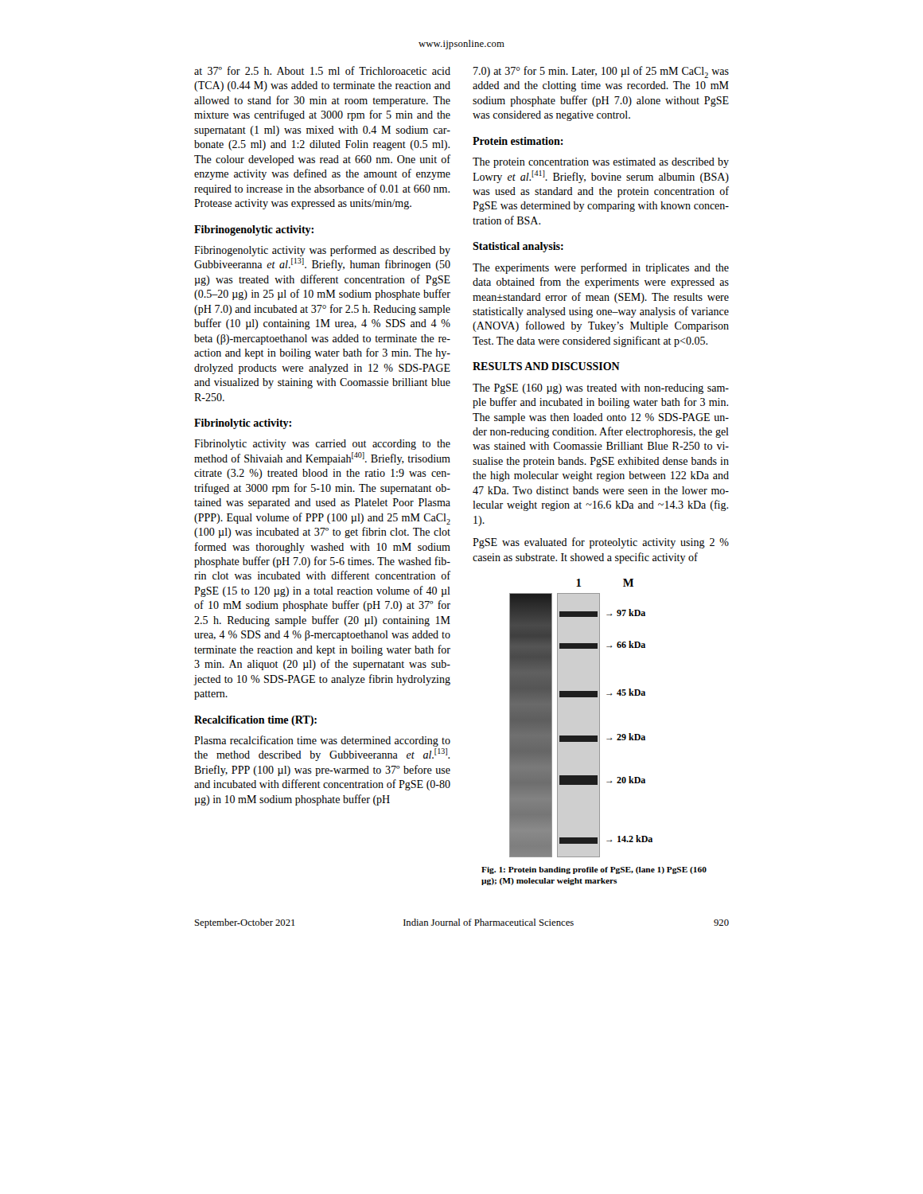www.ijpsonline.com
at 37º for 2.5 h. About 1.5 ml of Trichloroacetic acid (TCA) (0.44 M) was added to terminate the reaction and allowed to stand for 30 min at room temperature. The mixture was centrifuged at 3000 rpm for 5 min and the supernatant (1 ml) was mixed with 0.4 M sodium carbonate (2.5 ml) and 1:2 diluted Folin reagent (0.5 ml). The colour developed was read at 660 nm. One unit of enzyme activity was defined as the amount of enzyme required to increase in the absorbance of 0.01 at 660 nm. Protease activity was expressed as units/min/mg.
Fibrinogenolytic activity:
Fibrinogenolytic activity was performed as described by Gubbiveeranna et al.[13]. Briefly, human fibrinogen (50 µg) was treated with different concentration of PgSE (0.5–20 µg) in 25 µl of 10 mM sodium phosphate buffer (pH 7.0) and incubated at 37° for 2.5 h. Reducing sample buffer (10 µl) containing 1M urea, 4 % SDS and 4 % beta (β)-mercaptoethanol was added to terminate the reaction and kept in boiling water bath for 3 min. The hydrolyzed products were analyzed in 12 % SDS-PAGE and visualized by staining with Coomassie brilliant blue R-250.
Fibrinolytic activity:
Fibrinolytic activity was carried out according to the method of Shivaiah and Kempaiah[40]. Briefly, trisodium citrate (3.2 %) treated blood in the ratio 1:9 was centrifuged at 3000 rpm for 5-10 min. The supernatant obtained was separated and used as Platelet Poor Plasma (PPP). Equal volume of PPP (100 µl) and 25 mM CaCl2 (100 µl) was incubated at 37º to get fibrin clot. The clot formed was thoroughly washed with 10 mM sodium phosphate buffer (pH 7.0) for 5-6 times. The washed fibrin clot was incubated with different concentration of PgSE (15 to 120 µg) in a total reaction volume of 40 µl of 10 mM sodium phosphate buffer (pH 7.0) at 37º for 2.5 h. Reducing sample buffer (20 µl) containing 1M urea, 4 % SDS and 4 % β-mercaptoethanol was added to terminate the reaction and kept in boiling water bath for 3 min. An aliquot (20 µl) of the supernatant was subjected to 10 % SDS-PAGE to analyze fibrin hydrolyzing pattern.
Recalcification time (RT):
Plasma recalcification time was determined according to the method described by Gubbiveeranna et al.[13]. Briefly, PPP (100 µl) was pre-warmed to 37º before use and incubated with different concentration of PgSE (0-80 µg) in 10 mM sodium phosphate buffer (pH
7.0) at 37° for 5 min. Later, 100 µl of 25 mM CaCl2 was added and the clotting time was recorded. The 10 mM sodium phosphate buffer (pH 7.0) alone without PgSE was considered as negative control.
Protein estimation:
The protein concentration was estimated as described by Lowry et al.[41]. Briefly, bovine serum albumin (BSA) was used as standard and the protein concentration of PgSE was determined by comparing with known concentration of BSA.
Statistical analysis:
The experiments were performed in triplicates and the data obtained from the experiments were expressed as mean±standard error of mean (SEM). The results were statistically analysed using one–way analysis of variance (ANOVA) followed by Tukey’s Multiple Comparison Test. The data were considered significant at p<0.05.
RESULTS AND DISCUSSION
The PgSE (160 µg) was treated with non-reducing sample buffer and incubated in boiling water bath for 3 min. The sample was then loaded onto 12 % SDS-PAGE under non-reducing condition. After electrophoresis, the gel was stained with Coomassie Brilliant Blue R-250 to visualise the protein bands. PgSE exhibited dense bands in the high molecular weight region between 122 kDa and 47 kDa. Two distinct bands were seen in the lower molecular weight region at ~16.6 kDa and ~14.3 kDa (fig. 1).
PgSE was evaluated for proteolytic activity using 2 % casein as substrate. It showed a specific activity of
1 M
→ 97 kDa
→ 66 kDa
→ 45 kDa
→ 29 kDa
→ 20 kDa
→ 14.2 kDa
Fig. 1: Protein banding profile of PgSE, (lane 1) PgSE (160 µg); (M) molecular weight markers
September-October 2021
Indian Journal of Pharmaceutical Sciences
920